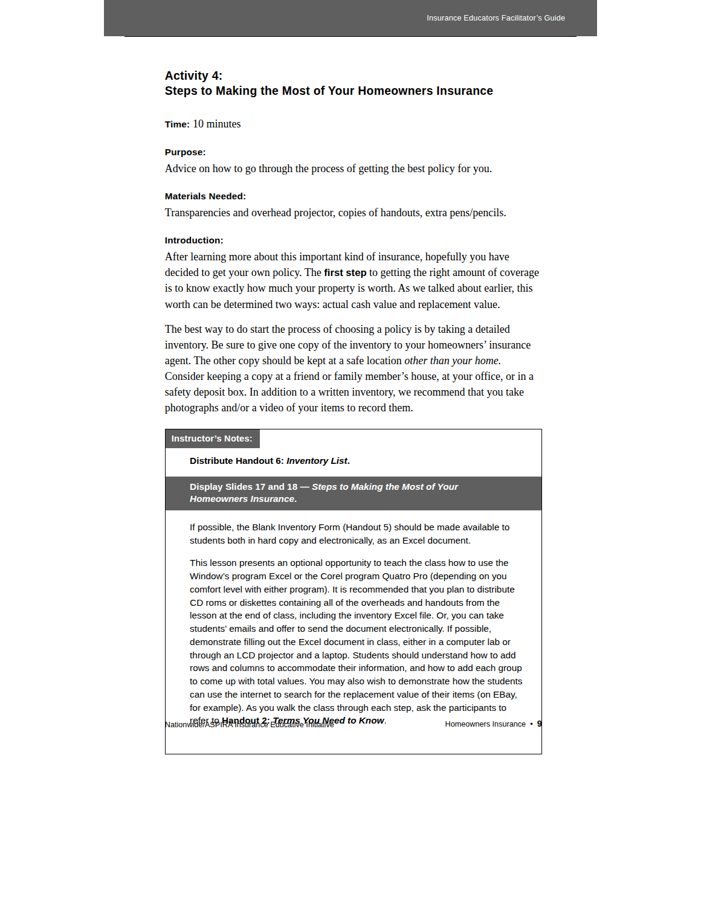Insurance Educators Facilitator’s Guide
Activity 4:
Steps to Making the Most of Your Homeowners Insurance
Time: 10 minutes
Purpose:
Advice on how to go through the process of getting the best policy for you.
Materials Needed:
Transparencies and overhead projector, copies of handouts, extra pens/pencils.
Introduction:
After learning more about this important kind of insurance, hopefully you have decided to get your own policy. The first step to getting the right amount of coverage is to know exactly how much your property is worth. As we talked about earlier, this worth can be determined two ways: actual cash value and replacement value.
The best way to do start the process of choosing a policy is by taking a detailed inventory. Be sure to give one copy of the inventory to your homeowners’ insurance agent. The other copy should be kept at a safe location other than your home. Consider keeping a copy at a friend or family member’s house, at your office, or in a safety deposit box. In addition to a written inventory, we recommend that you take photographs and/or a video of your items to record them.
Instructor’s Notes:
Distribute Handout 6: Inventory List.
Display Slides 17 and 18 — Steps to Making the Most of Your
Homeowners Insurance.
If possible, the Blank Inventory Form (Handout 5) should be made available to students both in hard copy and electronically, as an Excel document.
This lesson presents an optional opportunity to teach the class how to use the Window’s program Excel or the Corel program Quatro Pro (depending on you comfort level with either program). It is recommended that you plan to distribute CD roms or diskettes containing all of the overheads and handouts from the lesson at the end of class, including the inventory Excel file. Or, you can take students’ emails and offer to send the document electronically. If possible, demonstrate filling out the Excel document in class, either in a computer lab or through an LCD projector and a laptop. Students should understand how to add rows and columns to accommodate their information, and how to add each group to come up with total values. You may also wish to demonstrate how the students can use the internet to search for the replacement value of their items (on EBay, for example). As you walk the class through each step, ask the participants to refer to Handout 2: Terms You Need to Know.
Nationwide/ASPIRA Insurance Educative Initiative
Homeowners Insurance • 9